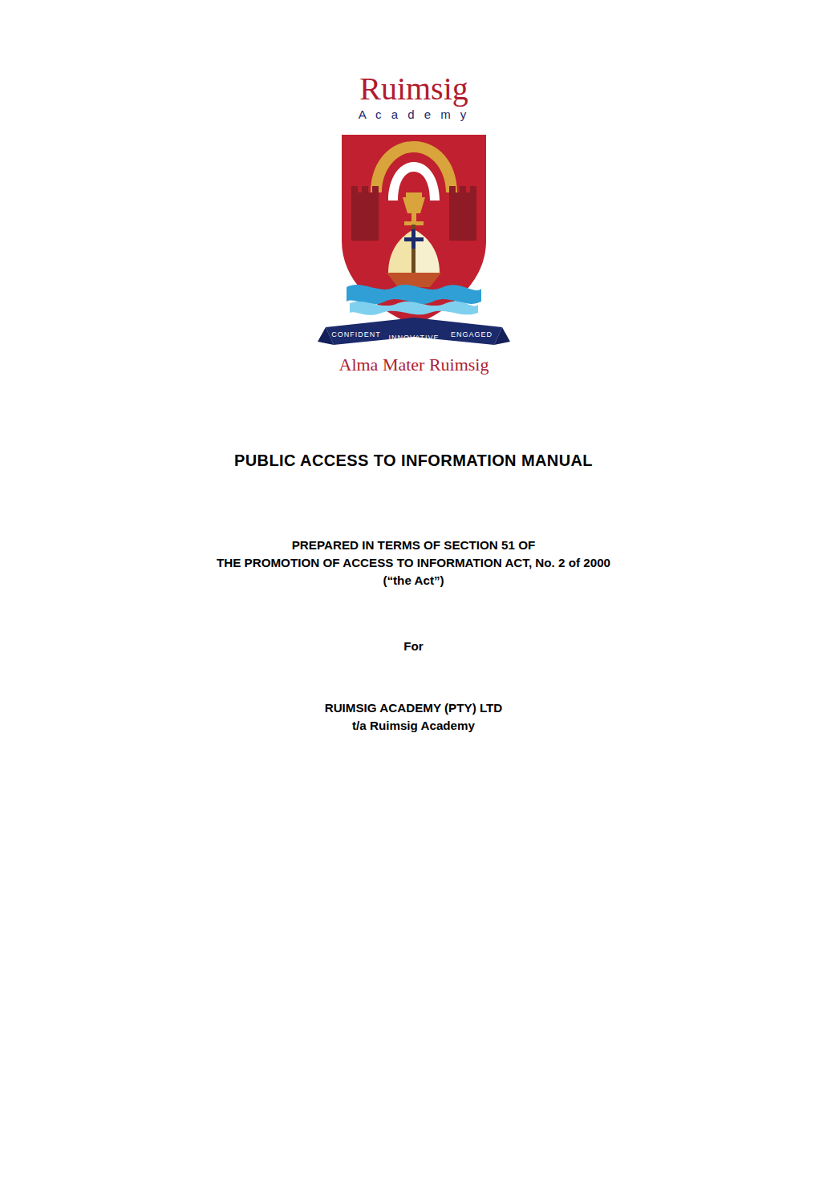Ruimsig A c a d e m y CONFIDENT INNOVATIVE ENGAGED Alma Mater Ruimsig
PUBLIC ACCESS TO INFORMATION MANUAL
PREPARED IN TERMS OF SECTION 51 OF
THE PROMOTION OF ACCESS TO INFORMATION ACT, No. 2 of 2000
(“the Act”)
For
RUIMSIG ACADEMY (PTY) LTD
t/a Ruimsig Academy